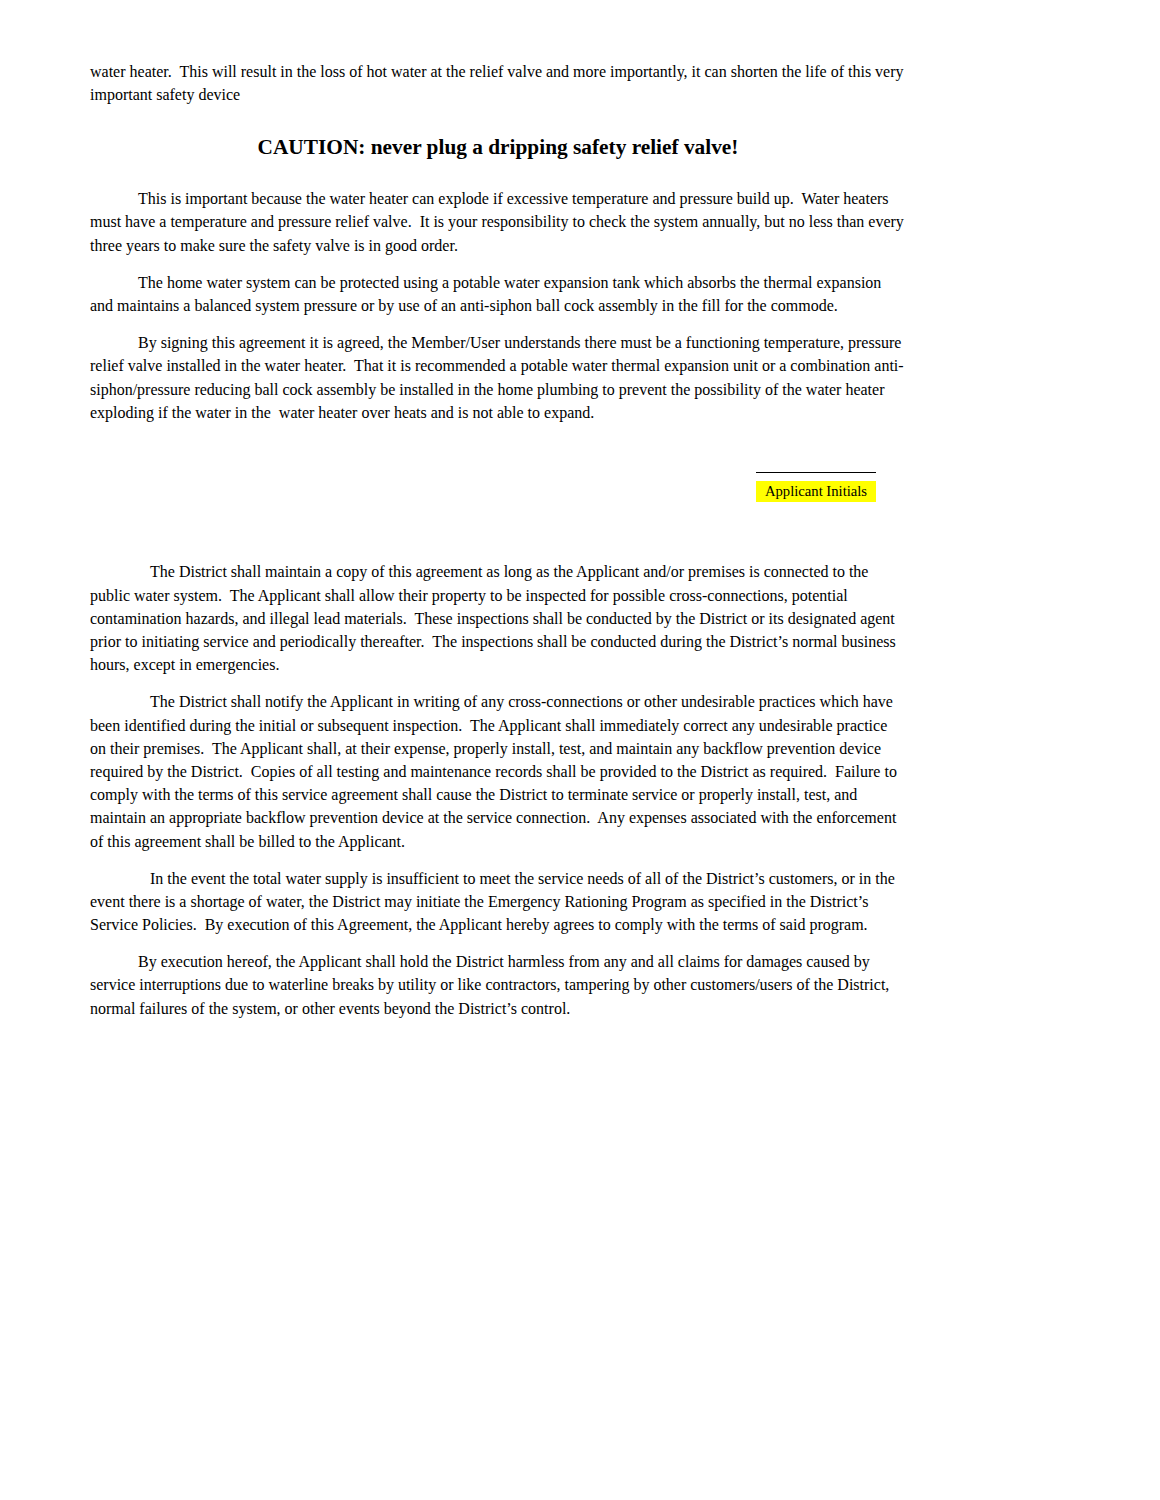water heater. This will result in the loss of hot water at the relief valve and more importantly, it can shorten the life of this very important safety device
CAUTION: never plug a dripping safety relief valve!
This is important because the water heater can explode if excessive temperature and pressure build up. Water heaters must have a temperature and pressure relief valve. It is your responsibility to check the system annually, but no less than every three years to make sure the safety valve is in good order.
The home water system can be protected using a potable water expansion tank which absorbs the thermal expansion and maintains a balanced system pressure or by use of an anti-siphon ball cock assembly in the fill for the commode.
By signing this agreement it is agreed, the Member/User understands there must be a functioning temperature, pressure relief valve installed in the water heater. That it is recommended a potable water thermal expansion unit or a combination anti-siphon/pressure reducing ball cock assembly be installed in the home plumbing to prevent the possibility of the water heater exploding if the water in the water heater over heats and is not able to expand.
Applicant Initials
The District shall maintain a copy of this agreement as long as the Applicant and/or premises is connected to the public water system. The Applicant shall allow their property to be inspected for possible cross-connections, potential contamination hazards, and illegal lead materials. These inspections shall be conducted by the District or its designated agent prior to initiating service and periodically thereafter. The inspections shall be conducted during the District’s normal business hours, except in emergencies.
The District shall notify the Applicant in writing of any cross-connections or other undesirable practices which have been identified during the initial or subsequent inspection. The Applicant shall immediately correct any undesirable practice on their premises. The Applicant shall, at their expense, properly install, test, and maintain any backflow prevention device required by the District. Copies of all testing and maintenance records shall be provided to the District as required. Failure to comply with the terms of this service agreement shall cause the District to terminate service or properly install, test, and maintain an appropriate backflow prevention device at the service connection. Any expenses associated with the enforcement of this agreement shall be billed to the Applicant.
In the event the total water supply is insufficient to meet the service needs of all of the District’s customers, or in the event there is a shortage of water, the District may initiate the Emergency Rationing Program as specified in the District’s Service Policies. By execution of this Agreement, the Applicant hereby agrees to comply with the terms of said program.
By execution hereof, the Applicant shall hold the District harmless from any and all claims for damages caused by service interruptions due to waterline breaks by utility or like contractors, tampering by other customers/users of the District, normal failures of the system, or other events beyond the District’s control.